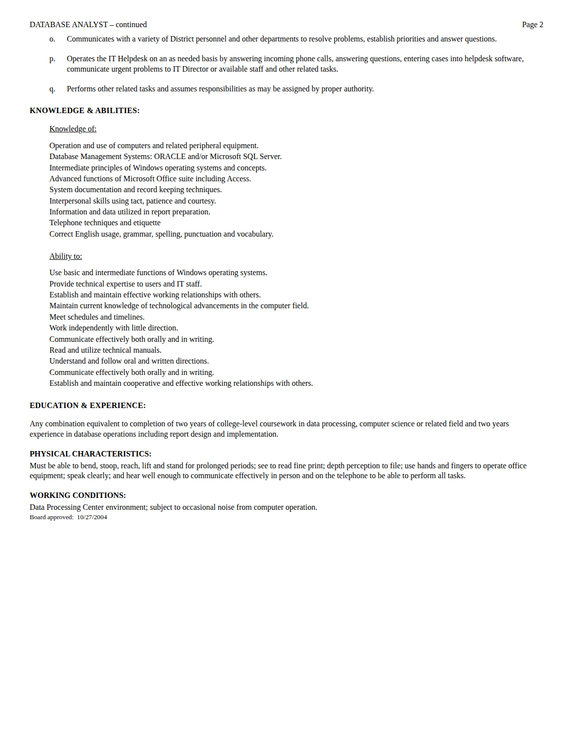DATABASE ANALYST – continued Page 2
o. Communicates with a variety of District personnel and other departments to resolve problems, establish priorities and answer questions.
p. Operates the IT Helpdesk on an as needed basis by answering incoming phone calls, answering questions, entering cases into helpdesk software, communicate urgent problems to IT Director or available staff and other related tasks.
q. Performs other related tasks and assumes responsibilities as may be assigned by proper authority.
KNOWLEDGE & ABILITIES:
Knowledge of:
Operation and use of computers and related peripheral equipment.
Database Management Systems: ORACLE and/or Microsoft SQL Server.
Intermediate principles of Windows operating systems and concepts.
Advanced functions of Microsoft Office suite including Access.
System documentation and record keeping techniques.
Interpersonal skills using tact, patience and courtesy.
Information and data utilized in report preparation.
Telephone techniques and etiquette
Correct English usage, grammar, spelling, punctuation and vocabulary.
Ability to:
Use basic and intermediate functions of Windows operating systems.
Provide technical expertise to users and IT staff.
Establish and maintain effective working relationships with others.
Maintain current knowledge of technological advancements in the computer field.
Meet schedules and timelines.
Work independently with little direction.
Communicate effectively both orally and in writing.
Read and utilize technical manuals.
Understand and follow oral and written directions.
Communicate effectively both orally and in writing.
Establish and maintain cooperative and effective working relationships with others.
EDUCATION & EXPERIENCE:
Any combination equivalent to completion of two years of college-level coursework in data processing, computer science or related field and two years experience in database operations including report design and implementation.
PHYSICAL CHARACTERISTICS:
Must be able to bend, stoop, reach, lift and stand for prolonged periods; see to read fine print; depth perception to file; use hands and fingers to operate office equipment; speak clearly; and hear well enough to communicate effectively in person and on the telephone to be able to perform all tasks.
WORKING CONDITIONS:
Data Processing Center environment; subject to occasional noise from computer operation.
Board approved: 10/27/2004